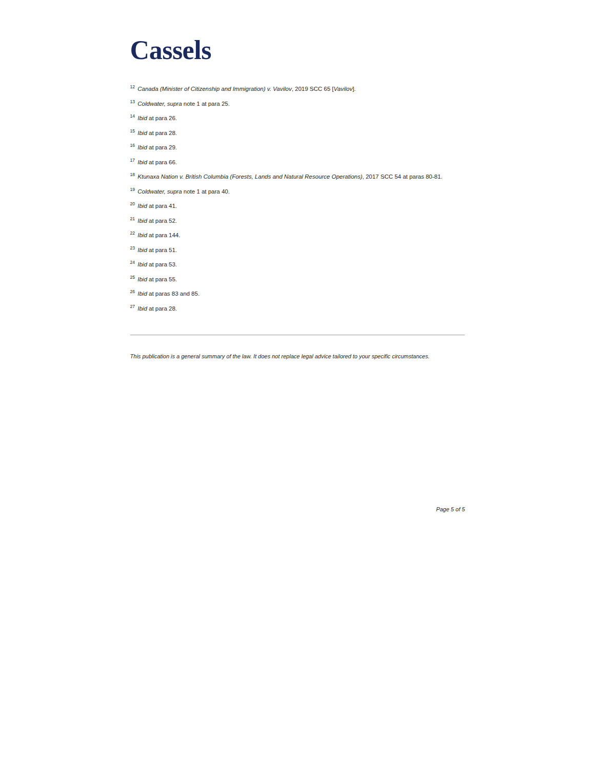Cassels
12 Canada (Minister of Citizenship and Immigration) v. Vavilov, 2019 SCC 65 [Vavilov].
13 Coldwater, supra note 1 at para 25.
14 Ibid at para 26.
15 Ibid at para 28.
16 Ibid at para 29.
17 Ibid at para 66.
18 Ktunaxa Nation v. British Columbia (Forests, Lands and Natural Resource Operations), 2017 SCC 54 at paras 80-81.
19 Coldwater, supra note 1 at para 40.
20 Ibid at para 41.
21 Ibid at para 52.
22 Ibid at para 144.
23 Ibid at para 51.
24 Ibid at para 53.
25 Ibid at para 55.
26 Ibid at paras 83 and 85.
27 Ibid at para 28.
This publication is a general summary of the law. It does not replace legal advice tailored to your specific circumstances.
Page 5 of 5